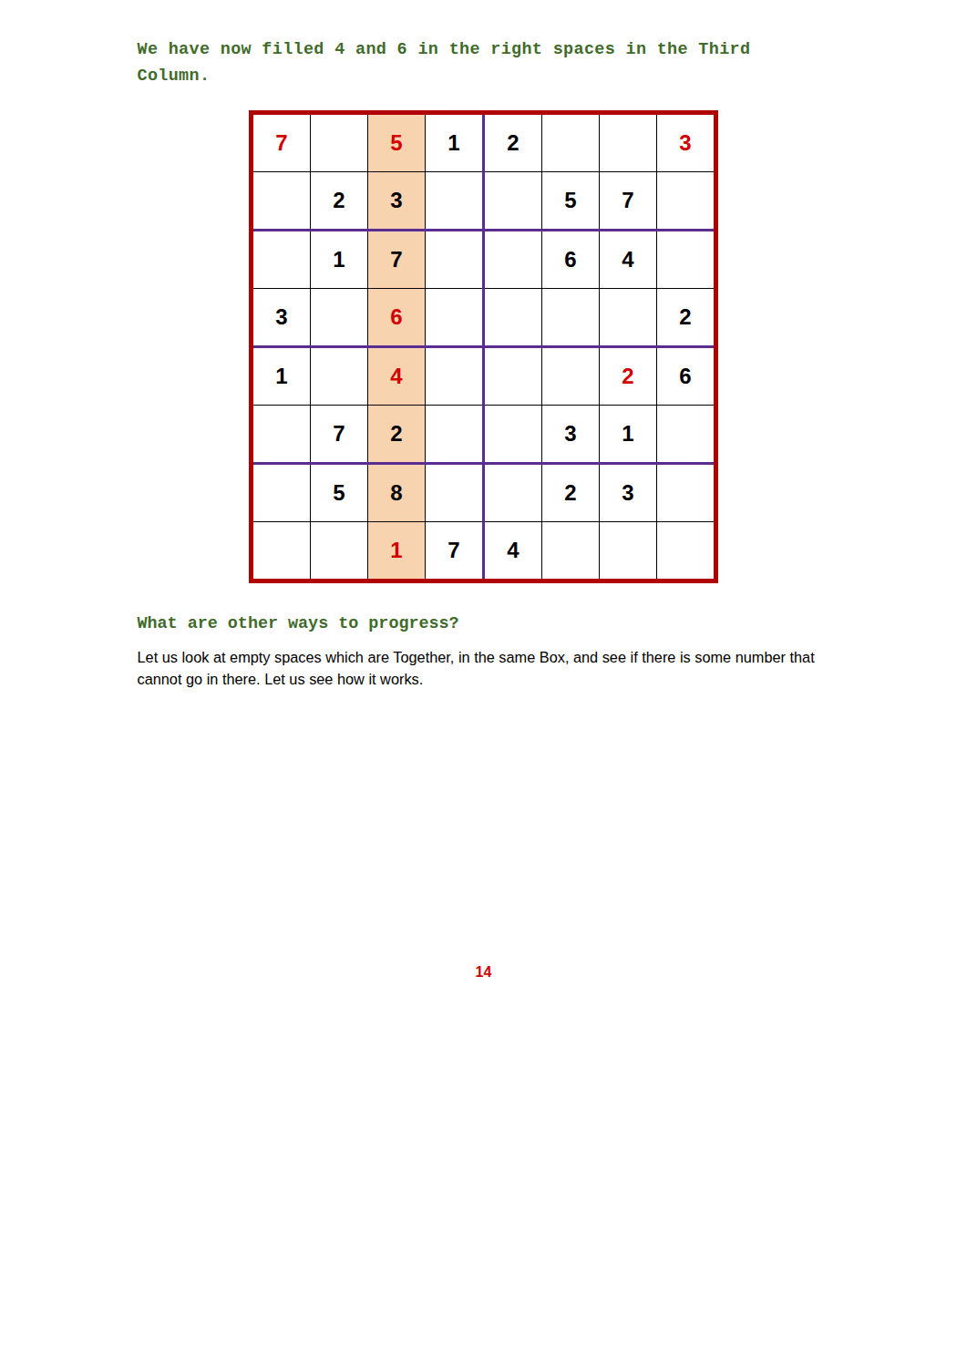We have now filled 4 and 6 in the right spaces in the Third Column.
| 7 | | 5 | 1 | 2 | | | 3 |
| | 2 | 3 | | | 5 | 7 | |
| | 1 | 7 | | | 6 | 4 | |
| 3 | | 6 | | | | | 2 |
| 1 | | 4 | | | | 2 | 6 |
| | 7 | 2 | | | 3 | 1 | |
| | 5 | 8 | | | 2 | 3 | |
| | | 1 | 7 | 4 | | | |
What are other ways to progress?
Let us look at empty spaces which are Together, in the same Box, and see if there is some number that cannot go in there. Let us see how it works.
14